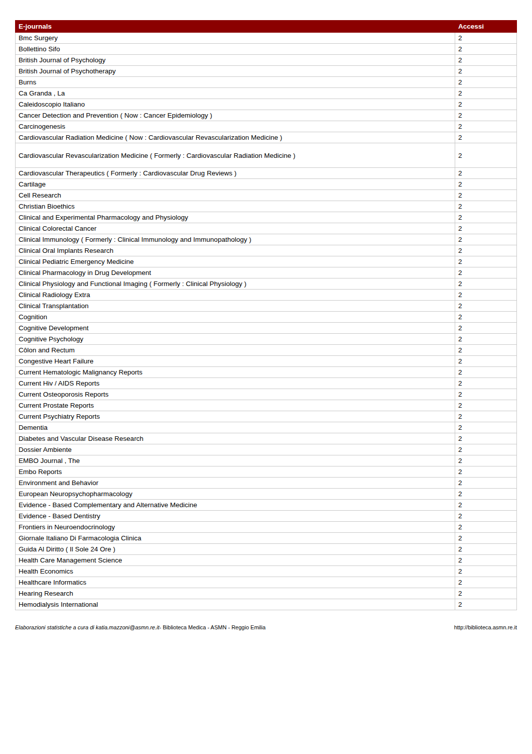| E-journals | Accessi |
| --- | --- |
| Bmc Surgery | 2 |
| Bollettino Sifo | 2 |
| British Journal of Psychology | 2 |
| British Journal of Psychotherapy | 2 |
| Burns | 2 |
| Ca Granda , La | 2 |
| Caleidoscopio Italiano | 2 |
| Cancer Detection and Prevention ( Now : Cancer Epidemiology ) | 2 |
| Carcinogenesis | 2 |
| Cardiovascular Radiation Medicine ( Now : Cardiovascular Revascularization Medicine ) | 2 |
| Cardiovascular Revascularization Medicine ( Formerly : Cardiovascular Radiation Medicine ) | 2 |
| Cardiovascular Therapeutics ( Formerly : Cardiovascular Drug Reviews ) | 2 |
| Cartilage | 2 |
| Cell Research | 2 |
| Christian Bioethics | 2 |
| Clinical and Experimental Pharmacology and Physiology | 2 |
| Clinical Colorectal Cancer | 2 |
| Clinical Immunology ( Formerly : Clinical Immunology and Immunopathology ) | 2 |
| Clinical Oral Implants Research | 2 |
| Clinical Pediatric Emergency Medicine | 2 |
| Clinical Pharmacology in Drug Development | 2 |
| Clinical Physiology and Functional Imaging ( Formerly : Clinical Physiology ) | 2 |
| Clinical Radiology Extra | 2 |
| Clinical Transplantation | 2 |
| Cognition | 2 |
| Cognitive Development | 2 |
| Cognitive Psychology | 2 |
| Côlon and Rectum | 2 |
| Congestive Heart Failure | 2 |
| Current Hematologic Malignancy Reports | 2 |
| Current Hiv / AIDS Reports | 2 |
| Current Osteoporosis Reports | 2 |
| Current Prostate Reports | 2 |
| Current Psychiatry Reports | 2 |
| Dementia | 2 |
| Diabetes and Vascular Disease Research | 2 |
| Dossier Ambiente | 2 |
| EMBO Journal , The | 2 |
| Embo Reports | 2 |
| Environment and Behavior | 2 |
| European Neuropsychopharmacology | 2 |
| Evidence - Based Complementary and Alternative Medicine | 2 |
| Evidence - Based Dentistry | 2 |
| Frontiers in Neuroendocrinology | 2 |
| Giornale Italiano Di Farmacologia Clinica | 2 |
| Guida Al Diritto ( Il Sole 24 Ore ) | 2 |
| Health Care Management Science | 2 |
| Health Economics | 2 |
| Healthcare Informatics | 2 |
| Hearing Research | 2 |
| Hemodialysis International | 2 |
Elaborazioni statistiche a cura di katia.mazzoni@asmn.re.it- Biblioteca Medica - ASMN - Reggio Emilia
http://biblioteca.asmn.re.it